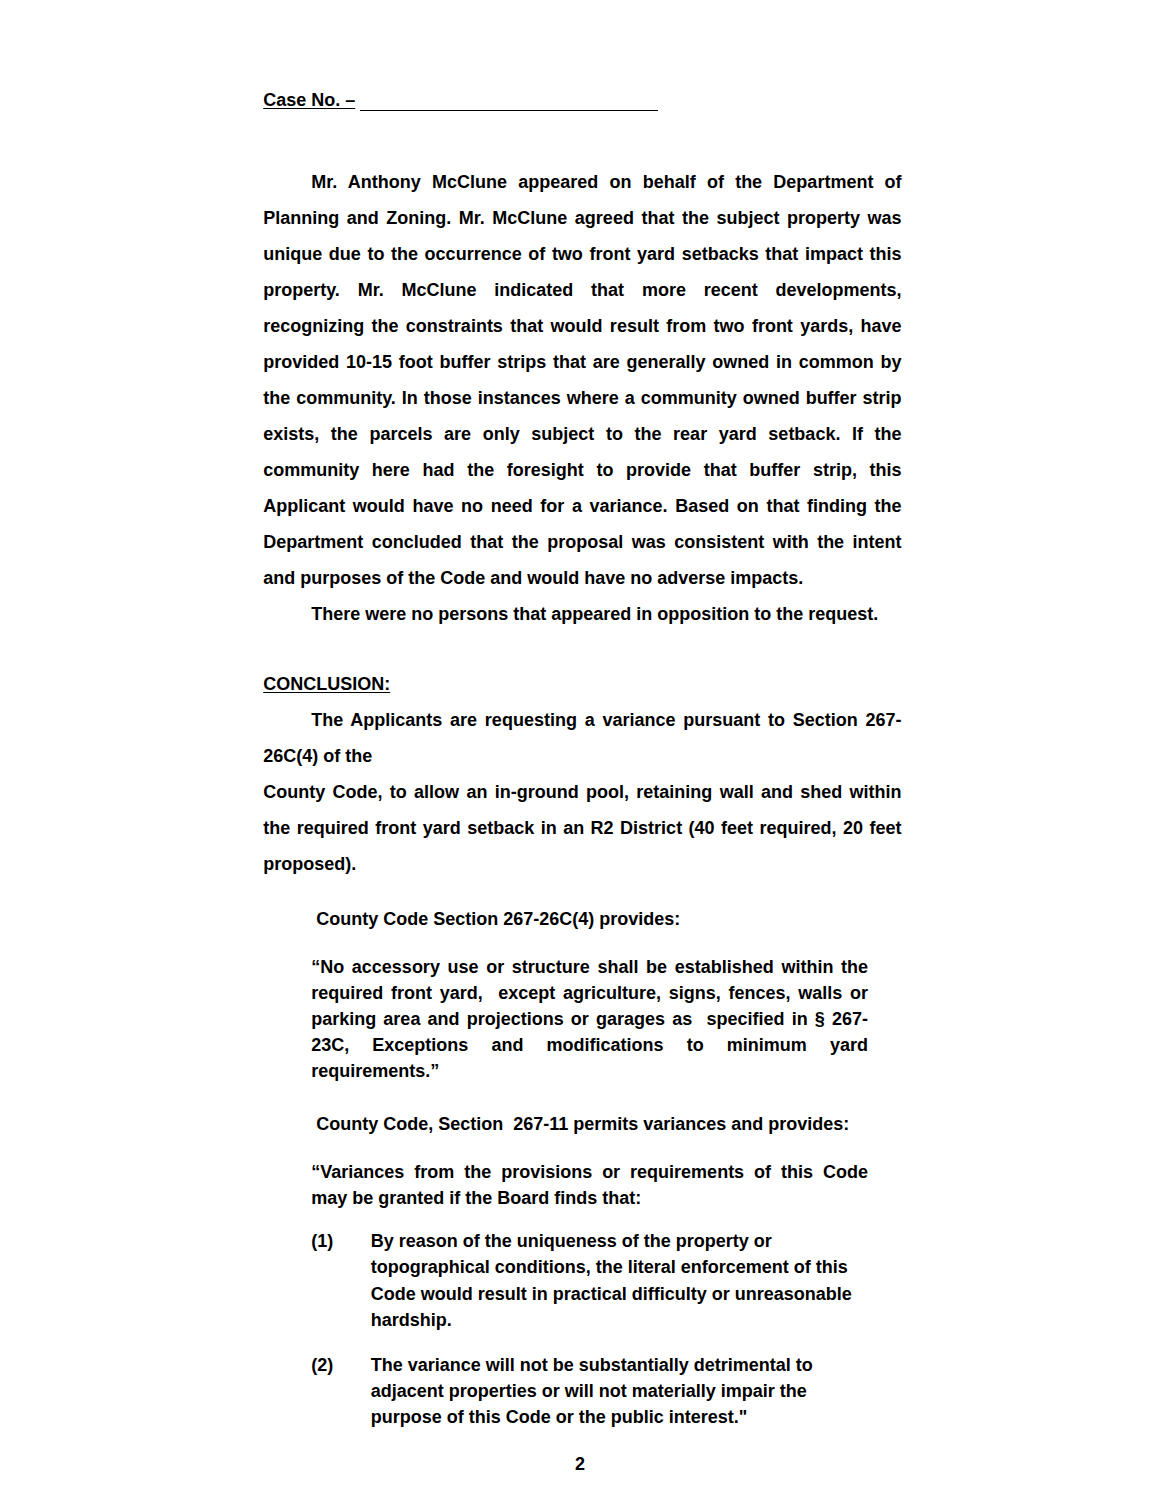Case No. –
Mr. Anthony McClune appeared on behalf of the Department of Planning and Zoning. Mr. McClune agreed that the subject property was unique due to the occurrence of two front yard setbacks that impact this property. Mr. McClune indicated that more recent developments, recognizing the constraints that would result from two front yards, have provided 10-15 foot buffer strips that are generally owned in common by the community. In those instances where a community owned buffer strip exists, the parcels are only subject to the rear yard setback. If the community here had the foresight to provide that buffer strip, this Applicant would have no need for a variance. Based on that finding the Department concluded that the proposal was consistent with the intent and purposes of the Code and would have no adverse impacts.
There were no persons that appeared in opposition to the request.
CONCLUSION:
The Applicants are requesting a variance pursuant to Section 267-26C(4) of the
County Code, to allow an in-ground pool, retaining wall and shed within the required front yard setback in an R2 District (40 feet required, 20 feet proposed).
County Code Section 267-26C(4) provides:
“No accessory use or structure shall be established within the required front yard, except agriculture, signs, fences, walls or parking area and projections or garages as specified in § 267-23C, Exceptions and modifications to minimum yard requirements.”
County Code, Section 267-11 permits variances and provides:
“Variances from the provisions or requirements of this Code may be granted if the Board finds that:
(1) By reason of the uniqueness of the property or topographical conditions, the literal enforcement of this Code would result in practical difficulty or unreasonable hardship.
(2) The variance will not be substantially detrimental to adjacent properties or will not materially impair the purpose of this Code or the public interest."
2